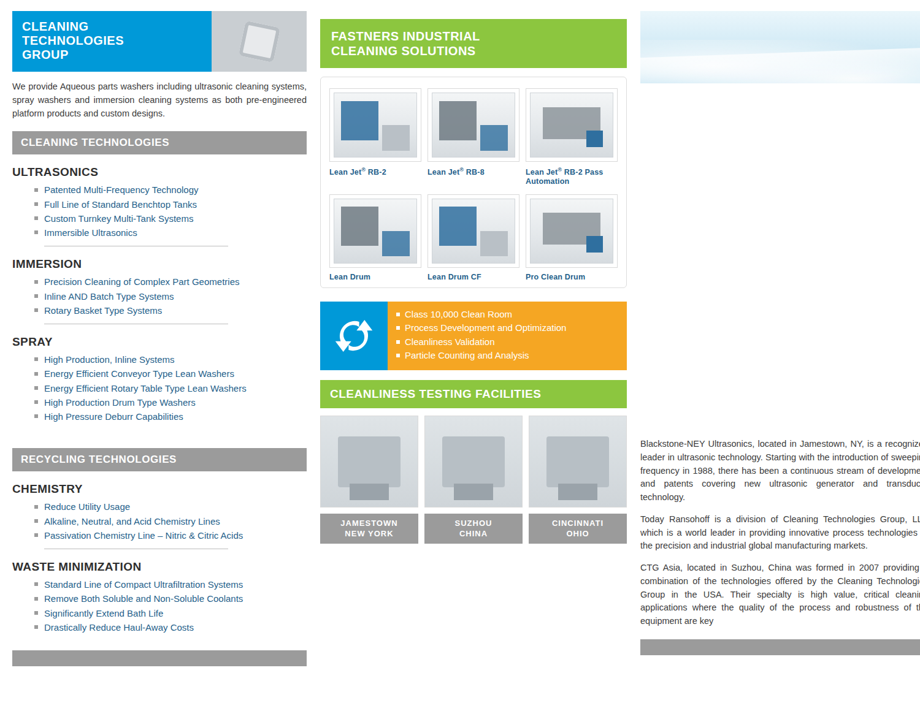Cleaning
Technologies
Group
We provide Aqueous parts washers including ultrasonic cleaning systems, spray washers and immersion cleaning systems as both pre-engineered platform products and custom designs.
Cleaning Technologies
Ultrasonics
Patented Multi-Frequency Technology
Full Line of Standard Benchtop Tanks
Custom Turnkey Multi-Tank Systems
Immersible Ultrasonics
Immersion
Precision Cleaning of Complex Part Geometries
Inline AND Batch Type Systems
Rotary Basket Type Systems
Spray
High Production, Inline Systems
Energy Efficient Conveyor Type Lean Washers
Energy Efficient Rotary Table Type Lean Washers
High Production Drum Type Washers
High Pressure Deburr Capabilities
Recycling Technologies
Chemistry
Reduce Utility Usage
Alkaline, Neutral, and Acid Chemistry Lines
Passivation Chemistry Line – Nitric & Citric Acids
Waste Minimization
Standard Line of Compact Ultrafiltration Systems
Remove Both Soluble and Non-Soluble Coolants
Significantly Extend Bath Life
Drastically Reduce Haul-Away Costs
Fastners Industrial
Cleaning Solutions
Lean Jet® RB-2
Lean Jet® RB-8
Lean Jet® RB-2 Pass Automation
Lean Drum
Lean Drum CF
Pro Clean Drum
Class 10,000 Clean Room
Process Development and Optimization
Cleanliness Validation
Particle Counting and Analysis
Cleanliness Testing Facilities
Jamestown
New York
Suzhou
China
Cincinnati
Ohio
Blackstone-NEY Ultrasonics, located in Jamestown, NY, is a recognized leader in ultrasonic technology. Starting with the introduction of sweeping frequency in 1988, there has been a continuous stream of development and patents covering new ultrasonic generator and transducer technology.
Today Ransohoff is a division of Cleaning Technologies Group, LLC which is a world leader in providing innovative process technologies to the precision and industrial global manufacturing markets.
CTG Asia, located in Suzhou, China was formed in 2007 providing a combination of the technologies offered by the Cleaning Technologies Group in the USA. Their specialty is high value, critical cleaning applications where the quality of the process and robustness of the equipment are key